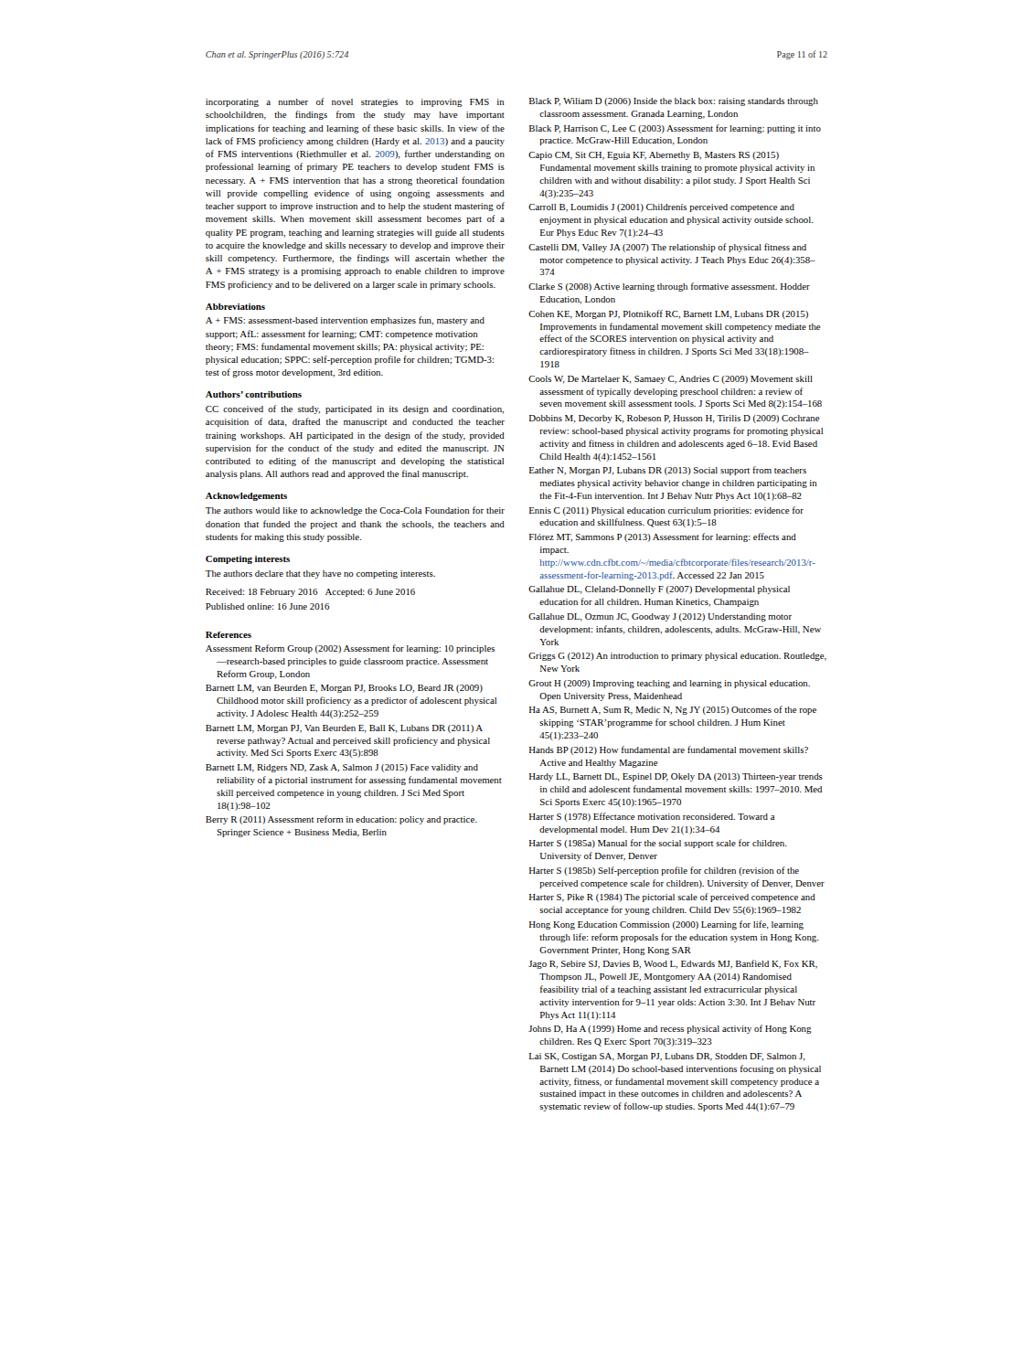Chan et al. SpringerPlus (2016) 5:724
Page 11 of 12
incorporating a number of novel strategies to improving FMS in schoolchildren, the findings from the study may have important implications for teaching and learning of these basic skills. In view of the lack of FMS proficiency among children (Hardy et al. 2013) and a paucity of FMS interventions (Riethmuller et al. 2009), further understanding on professional learning of primary PE teachers to develop student FMS is necessary. A + FMS intervention that has a strong theoretical foundation will provide compelling evidence of using ongoing assessments and teacher support to improve instruction and to help the student mastering of movement skills. When movement skill assessment becomes part of a quality PE program, teaching and learning strategies will guide all students to acquire the knowledge and skills necessary to develop and improve their skill competency. Furthermore, the findings will ascertain whether the A + FMS strategy is a promising approach to enable children to improve FMS proficiency and to be delivered on a larger scale in primary schools.
Abbreviations
A + FMS: assessment-based intervention emphasizes fun, mastery and support; AfL: assessment for learning; CMT: competence motivation theory; FMS: fundamental movement skills; PA: physical activity; PE: physical education; SPPC: self-perception profile for children; TGMD-3: test of gross motor development, 3rd edition.
Authors’ contributions
CC conceived of the study, participated in its design and coordination, acquisition of data, drafted the manuscript and conducted the teacher training workshops. AH participated in the design of the study, provided supervision for the conduct of the study and edited the manuscript. JN contributed to editing of the manuscript and developing the statistical analysis plans. All authors read and approved the final manuscript.
Acknowledgements
The authors would like to acknowledge the Coca-Cola Foundation for their donation that funded the project and thank the schools, the teachers and students for making this study possible.
Competing interests
The authors declare that they have no competing interests.
Received: 18 February 2016 Accepted: 6 June 2016
Published online: 16 June 2016
References
Assessment Reform Group (2002) Assessment for learning: 10 principles—research-based principles to guide classroom practice. Assessment Reform Group, London
Barnett LM, van Beurden E, Morgan PJ, Brooks LO, Beard JR (2009) Childhood motor skill proficiency as a predictor of adolescent physical activity. J Adolesc Health 44(3):252–259
Barnett LM, Morgan PJ, Van Beurden E, Ball K, Lubans DR (2011) A reverse pathway? Actual and perceived skill proficiency and physical activity. Med Sci Sports Exerc 43(5):898
Barnett LM, Ridgers ND, Zask A, Salmon J (2015) Face validity and reliability of a pictorial instrument for assessing fundamental movement skill perceived competence in young children. J Sci Med Sport 18(1):98–102
Berry R (2011) Assessment reform in education: policy and practice. Springer Science + Business Media, Berlin
Black P, Wiliam D (2006) Inside the black box: raising standards through classroom assessment. Granada Learning, London
Black P, Harrison C, Lee C (2003) Assessment for learning: putting it into practice. McGraw-Hill Education, London
Capio CM, Sit CH, Eguia KF, Abernethy B, Masters RS (2015) Fundamental movement skills training to promote physical activity in children with and without disability: a pilot study. J Sport Health Sci 4(3):235–243
Carroll B, Loumidis J (2001) Childrenís perceived competence and enjoyment in physical education and physical activity outside school. Eur Phys Educ Rev 7(1):24–43
Castelli DM, Valley JA (2007) The relationship of physical fitness and motor competence to physical activity. J Teach Phys Educ 26(4):358–374
Clarke S (2008) Active learning through formative assessment. Hodder Education, London
Cohen KE, Morgan PJ, Plotnikoff RC, Barnett LM, Lubans DR (2015) Improvements in fundamental movement skill competency mediate the effect of the SCORES intervention on physical activity and cardiorespiratory fitness in children. J Sports Sci Med 33(18):1908–1918
Cools W, De Martelaer K, Samaey C, Andries C (2009) Movement skill assessment of typically developing preschool children: a review of seven movement skill assessment tools. J Sports Sci Med 8(2):154–168
Dobbins M, Decorby K, Robeson P, Husson H, Tirilis D (2009) Cochrane review: school-based physical activity programs for promoting physical activity and fitness in children and adolescents aged 6–18. Evid Based Child Health 4(4):1452–1561
Eather N, Morgan PJ, Lubans DR (2013) Social support from teachers mediates physical activity behavior change in children participating in the Fit-4-Fun intervention. Int J Behav Nutr Phys Act 10(1):68–82
Ennis C (2011) Physical education curriculum priorities: evidence for education and skillfulness. Quest 63(1):5–18
Flórez MT, Sammons P (2013) Assessment for learning: effects and impact. http://www.cdn.cfbt.com/~/media/cfbtcorporate/files/research/2013/r-assessment-for-learning-2013.pdf. Accessed 22 Jan 2015
Gallahue DL, Cleland-Donnelly F (2007) Developmental physical education for all children. Human Kinetics, Champaign
Gallahue DL, Ozmun JC, Goodway J (2012) Understanding motor development: infants, children, adolescents, adults. McGraw-Hill, New York
Griggs G (2012) An introduction to primary physical education. Routledge, New York
Grout H (2009) Improving teaching and learning in physical education. Open University Press, Maidenhead
Ha AS, Burnett A, Sum R, Medic N, Ng JY (2015) Outcomes of the rope skipping ‘STAR’programme for school children. J Hum Kinet 45(1):233–240
Hands BP (2012) How fundamental are fundamental movement skills? Active and Healthy Magazine
Hardy LL, Barnett DL, Espinel DP, Okely DA (2013) Thirteen-year trends in child and adolescent fundamental movement skills: 1997–2010. Med Sci Sports Exerc 45(10):1965–1970
Harter S (1978) Effectance motivation reconsidered. Toward a developmental model. Hum Dev 21(1):34–64
Harter S (1985a) Manual for the social support scale for children. University of Denver, Denver
Harter S (1985b) Self-perception profile for children (revision of the perceived competence scale for children). University of Denver, Denver
Harter S, Pike R (1984) The pictorial scale of perceived competence and social acceptance for young children. Child Dev 55(6):1969–1982
Hong Kong Education Commission (2000) Learning for life, learning through life: reform proposals for the education system in Hong Kong. Government Printer, Hong Kong SAR
Jago R, Sebire SJ, Davies B, Wood L, Edwards MJ, Banfield K, Fox KR, Thompson JL, Powell JE, Montgomery AA (2014) Randomised feasibility trial of a teaching assistant led extracurricular physical activity intervention for 9–11 year olds: Action 3:30. Int J Behav Nutr Phys Act 11(1):114
Johns D, Ha A (1999) Home and recess physical activity of Hong Kong children. Res Q Exerc Sport 70(3):319–323
Lai SK, Costigan SA, Morgan PJ, Lubans DR, Stodden DF, Salmon J, Barnett LM (2014) Do school-based interventions focusing on physical activity, fitness, or fundamental movement skill competency produce a sustained impact in these outcomes in children and adolescents? A systematic review of follow-up studies. Sports Med 44(1):67–79